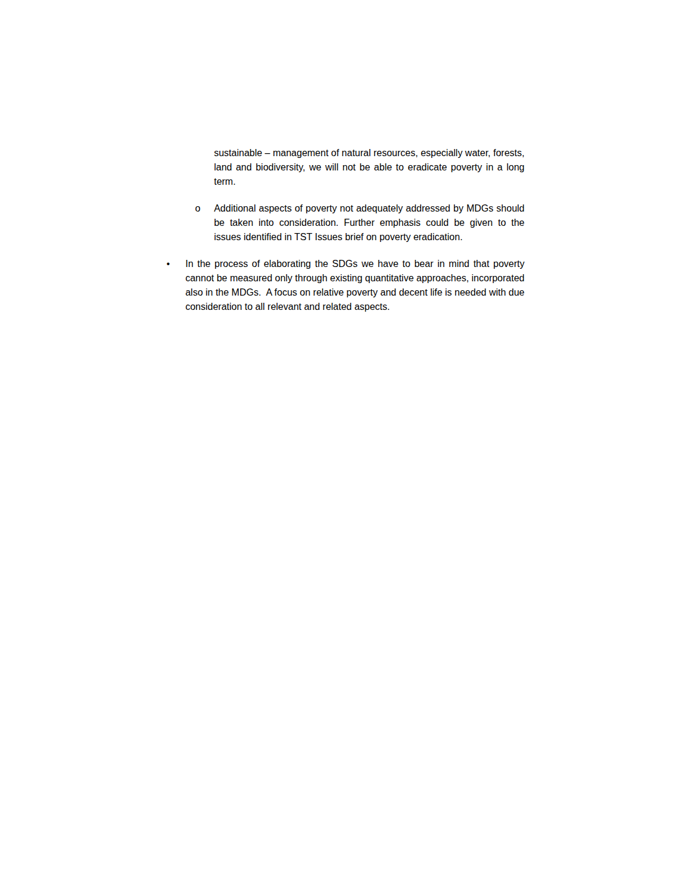sustainable – management of natural resources, especially water, forests, land and biodiversity, we will not be able to eradicate poverty in a long term.
o Additional aspects of poverty not adequately addressed by MDGs should be taken into consideration. Further emphasis could be given to the issues identified in TST Issues brief on poverty eradication.
•In the process of elaborating the SDGs we have to bear in mind that poverty cannot be measured only through existing quantitative approaches, incorporated also in the MDGs. A focus on relative poverty and decent life is needed with due consideration to all relevant and related aspects.